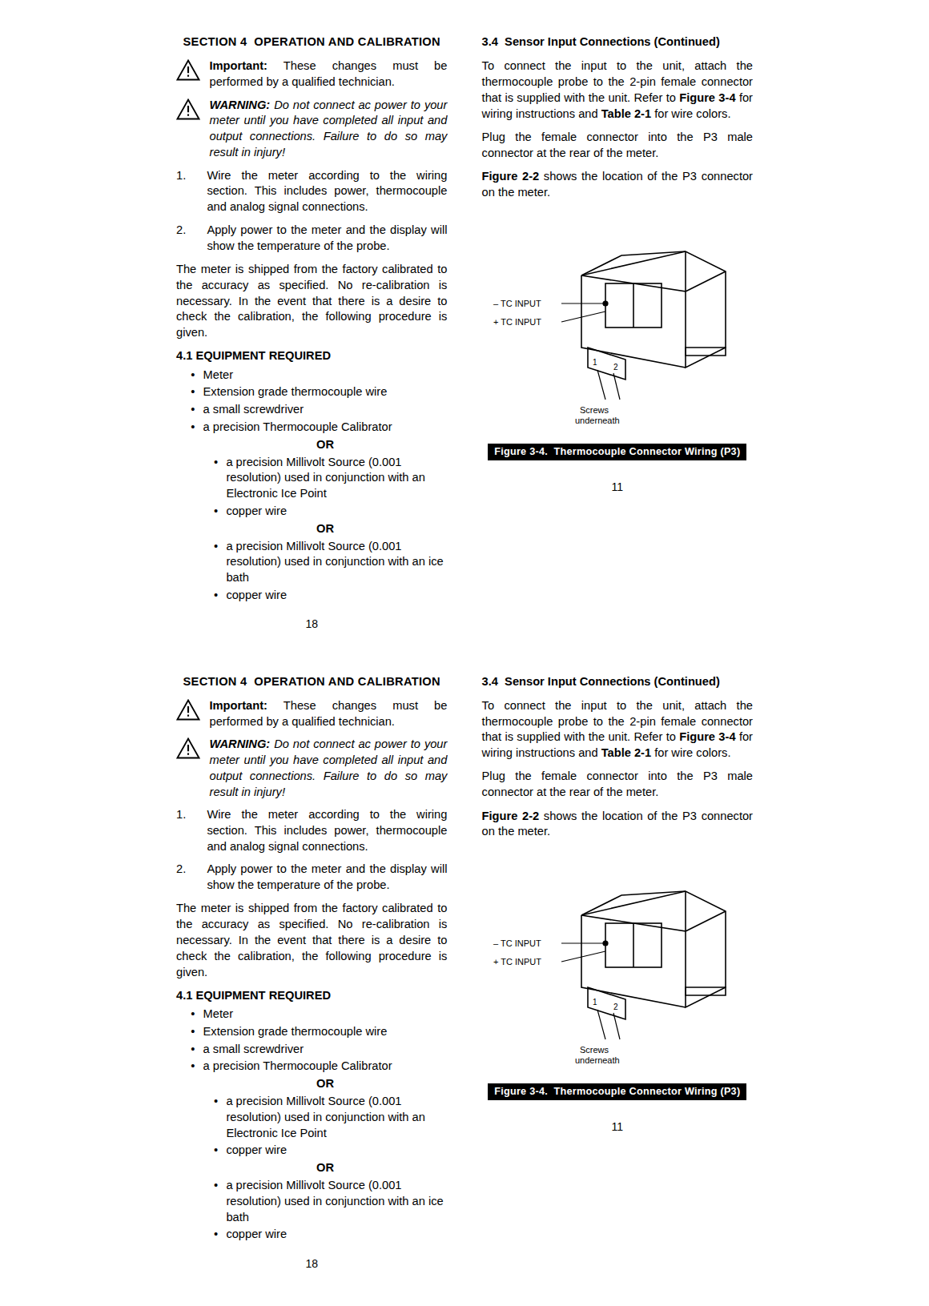SECTION 4 OPERATION AND CALIBRATION
Important: These changes must be performed by a qualified technician.
WARNING: Do not connect ac power to your meter until you have completed all input and output connections. Failure to do so may result in injury!
Wire the meter according to the wiring section. This includes power, thermocouple and analog signal connections.
Apply power to the meter and the display will show the temperature of the probe.
The meter is shipped from the factory calibrated to the accuracy as specified. No re-calibration is necessary. In the event that there is a desire to check the calibration, the following procedure is given.
4.1 EQUIPMENT REQUIRED
Meter
Extension grade thermocouple wire
a small screwdriver
a precision Thermocouple Calibrator
OR
a precision Millivolt Source (0.001 resolution) used in conjunction with an Electronic Ice Point
copper wire
OR
a precision Millivolt Source (0.001 resolution) used in conjunction with an ice bath
copper wire
18
3.4 Sensor Input Connections (Continued)
To connect the input to the unit, attach the thermocouple probe to the 2-pin female connector that is supplied with the unit. Refer to Figure 3-4 for wiring instructions and Table 2-1 for wire colors.
Plug the female connector into the P3 male connector at the rear of the meter.
Figure 2-2 shows the location of the P3 connector on the meter.
– TC INPUT + TC INPUT Screws underneath 1 2
Figure 3-4. Thermocouple Connector Wiring (P3)
11
SECTION 4 OPERATION AND CALIBRATION
Important: These changes must be performed by a qualified technician.
WARNING: Do not connect ac power to your meter until you have completed all input and output connections. Failure to do so may result in injury!
Wire the meter according to the wiring section. This includes power, thermocouple and analog signal connections.
Apply power to the meter and the display will show the temperature of the probe.
The meter is shipped from the factory calibrated to the accuracy as specified. No re-calibration is necessary. In the event that there is a desire to check the calibration, the following procedure is given.
4.1 EQUIPMENT REQUIRED
Meter
Extension grade thermocouple wire
a small screwdriver
a precision Thermocouple Calibrator
OR
a precision Millivolt Source (0.001 resolution) used in conjunction with an Electronic Ice Point
copper wire
OR
a precision Millivolt Source (0.001 resolution) used in conjunction with an ice bath
copper wire
18
3.4 Sensor Input Connections (Continued)
To connect the input to the unit, attach the thermocouple probe to the 2-pin female connector that is supplied with the unit. Refer to Figure 3-4 for wiring instructions and Table 2-1 for wire colors.
Plug the female connector into the P3 male connector at the rear of the meter.
Figure 2-2 shows the location of the P3 connector on the meter.
– TC INPUT + TC INPUT Screws underneath 1 2
Figure 3-4. Thermocouple Connector Wiring (P3)
11